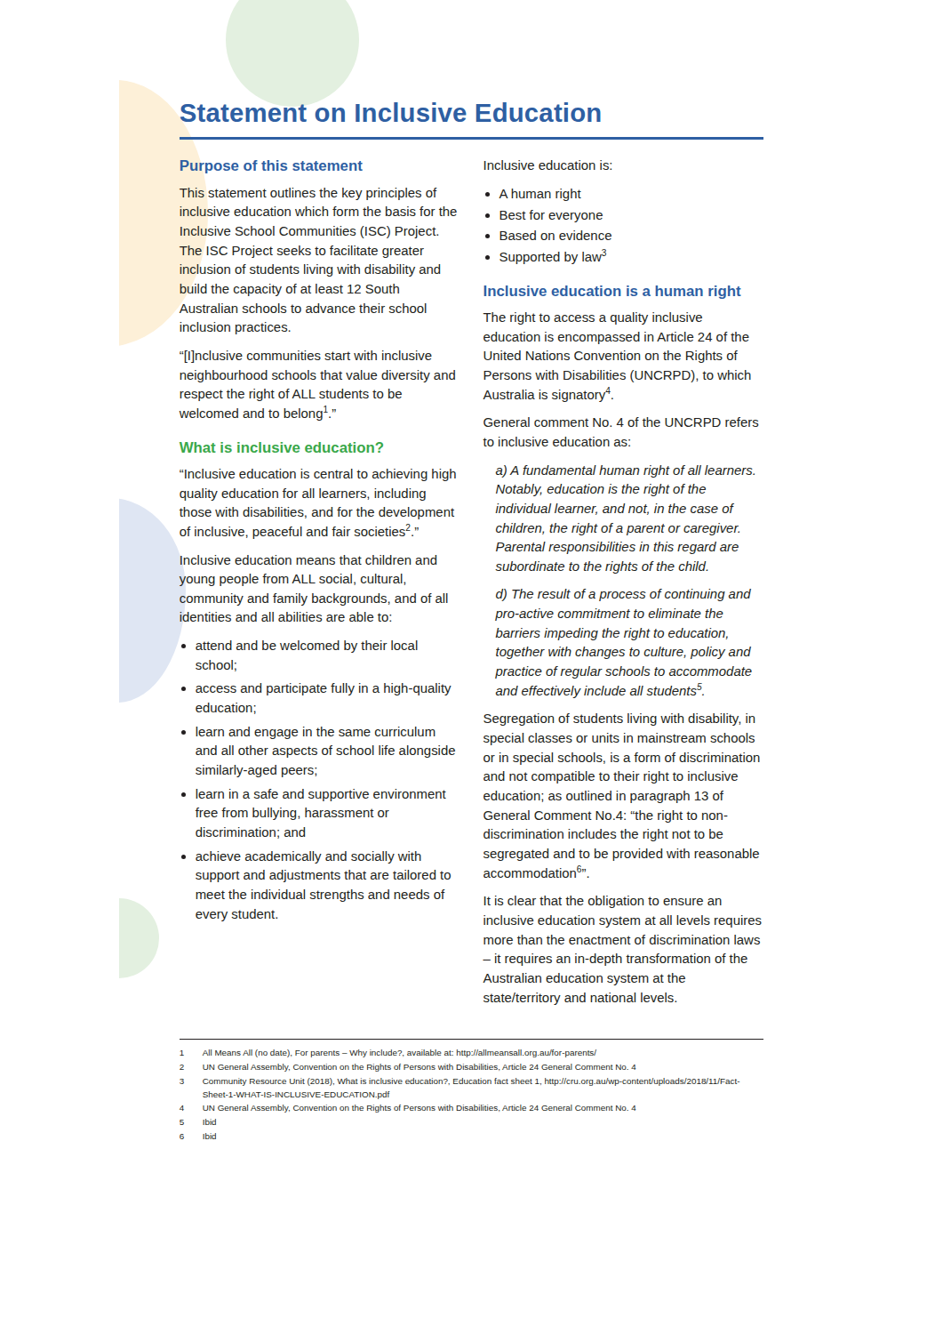Statement on Inclusive Education
Purpose of this statement
This statement outlines the key principles of inclusive education which form the basis for the Inclusive School Communities (ISC) Project. The ISC Project seeks to facilitate greater inclusion of students living with disability and build the capacity of at least 12 South Australian schools to advance their school inclusion practices.
“[I]nclusive communities start with inclusive neighbourhood schools that value diversity and respect the right of ALL students to be welcomed and to belong1.”
What is inclusive education?
“Inclusive education is central to achieving high quality education for all learners, including those with disabilities, and for the development of inclusive, peaceful and fair societies2.”
Inclusive education means that children and young people from ALL social, cultural, community and family backgrounds, and of all identities and all abilities are able to:
attend and be welcomed by their local school;
access and participate fully in a high-quality education;
learn and engage in the same curriculum and all other aspects of school life alongside similarly-aged peers;
learn in a safe and supportive environment free from bullying, harassment or discrimination; and
achieve academically and socially with support and adjustments that are tailored to meet the individual strengths and needs of every student.
Inclusive education is:
A human right
Best for everyone
Based on evidence
Supported by law3
Inclusive education is a human right
The right to access a quality inclusive education is encompassed in Article 24 of the United Nations Convention on the Rights of Persons with Disabilities (UNCRPD), to which Australia is signatory4.
General comment No. 4 of the UNCRPD refers to inclusive education as:
a) A fundamental human right of all learners. Notably, education is the right of the individual learner, and not, in the case of children, the right of a parent or caregiver. Parental responsibilities in this regard are subordinate to the rights of the child.
d) The result of a process of continuing and pro-active commitment to eliminate the barriers impeding the right to education, together with changes to culture, policy and practice of regular schools to accommodate and effectively include all students5.
Segregation of students living with disability, in special classes or units in mainstream schools or in special schools, is a form of discrimination and not compatible to their right to inclusive education; as outlined in paragraph 13 of General Comment No.4: “the right to non-discrimination includes the right not to be segregated and to be provided with reasonable accommodation6”.
It is clear that the obligation to ensure an inclusive education system at all levels requires more than the enactment of discrimination laws – it requires an in-depth transformation of the Australian education system at the state/territory and national levels.
| 1 | All Means All (no date), For parents – Why include?, available at: http://allmeansall.org.au/for-parents/ |
| 2 | UN General Assembly, Convention on the Rights of Persons with Disabilities, Article 24 General Comment No. 4 |
| 3 | Community Resource Unit (2018), What is inclusive education?, Education fact sheet 1, http://cru.org.au/wp-content/uploads/2018/11/Fact-Sheet-1-WHAT-IS-INCLUSIVE-EDUCATION.pdf |
| 4 | UN General Assembly, Convention on the Rights of Persons with Disabilities, Article 24 General Comment No. 4 |
| 5 | Ibid |
| 6 | Ibid |